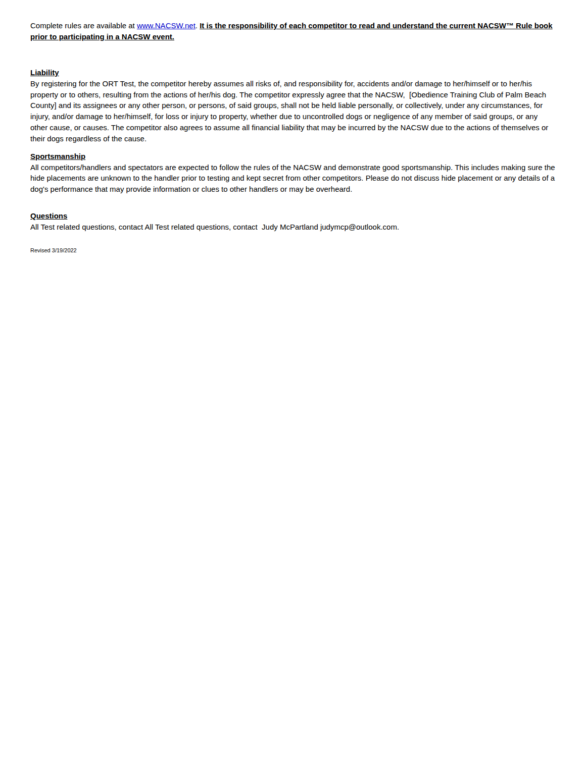Complete rules are available at www.NACSW.net. It is the responsibility of each competitor to read and understand the current NACSW™ Rule book prior to participating in a NACSW event.
Liability
By registering for the ORT Test, the competitor hereby assumes all risks of, and responsibility for, accidents and/or damage to her/himself or to her/his property or to others, resulting from the actions of her/his dog. The competitor expressly agree that the NACSW, [Obedience Training Club of Palm Beach County] and its assignees or any other person, or persons, of said groups, shall not be held liable personally, or collectively, under any circumstances, for injury, and/or damage to her/himself, for loss or injury to property, whether due to uncontrolled dogs or negligence of any member of said groups, or any other cause, or causes. The competitor also agrees to assume all financial liability that may be incurred by the NACSW due to the actions of themselves or their dogs regardless of the cause.
Sportsmanship
All competitors/handlers and spectators are expected to follow the rules of the NACSW and demonstrate good sportsmanship. This includes making sure the hide placements are unknown to the handler prior to testing and kept secret from other competitors. Please do not discuss hide placement or any details of a dog's performance that may provide information or clues to other handlers or may be overheard.
Questions
All Test related questions, contact All Test related questions, contact Judy McPartland judymcp@outlook.com.
Revised 3/19/2022